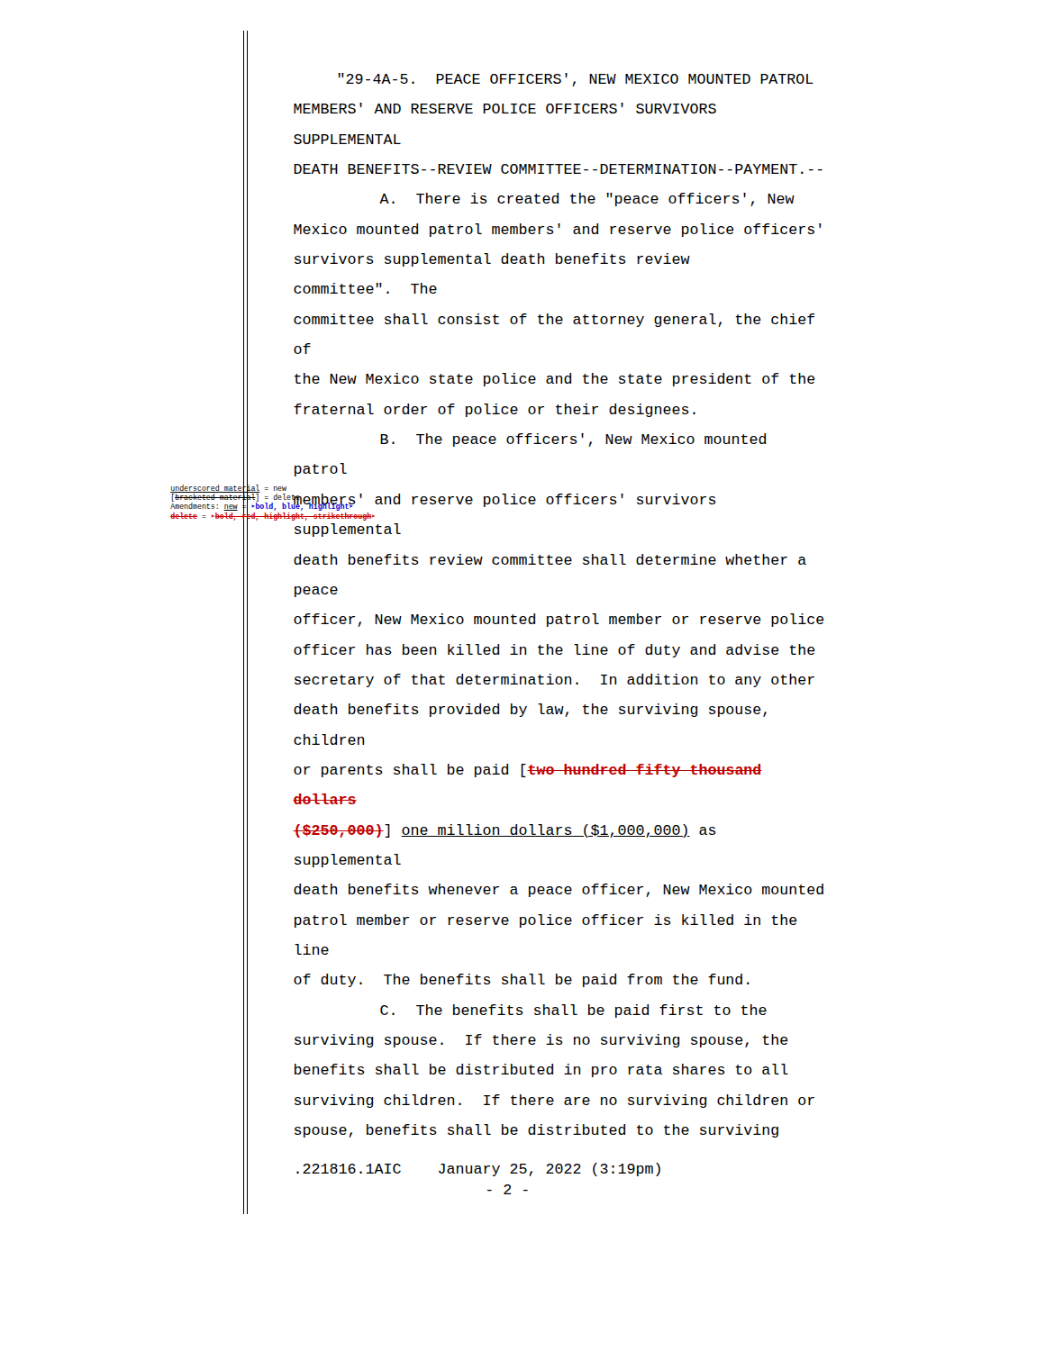underscored material = new
[bracketed material] = delete
Amendments: new = ➤bold, blue, highlight➤
delete = ➤bold, red, highlight, strikethrough➤
"29-4A-5. PEACE OFFICERS', NEW MEXICO MOUNTED PATROL
MEMBERS' AND RESERVE POLICE OFFICERS' SURVIVORS SUPPLEMENTAL
DEATH BENEFITS--REVIEW COMMITTEE--DETERMINATION--PAYMENT.--
A. There is created the "peace officers', New
Mexico mounted patrol members' and reserve police officers'
survivors supplemental death benefits review committee". The
committee shall consist of the attorney general, the chief of
the New Mexico state police and the state president of the
fraternal order of police or their designees.
B. The peace officers', New Mexico mounted patrol
members' and reserve police officers' survivors supplemental
death benefits review committee shall determine whether a peace
officer, New Mexico mounted patrol member or reserve police
officer has been killed in the line of duty and advise the
secretary of that determination. In addition to any other
death benefits provided by law, the surviving spouse, children
or parents shall be paid [two hundred fifty thousand dollars
($250,000)] one million dollars ($1,000,000) as supplemental
death benefits whenever a peace officer, New Mexico mounted
patrol member or reserve police officer is killed in the line
of duty. The benefits shall be paid from the fund.
C. The benefits shall be paid first to the
surviving spouse. If there is no surviving spouse, the
benefits shall be distributed in pro rata shares to all
surviving children. If there are no surviving children or
spouse, benefits shall be distributed to the surviving
.221816.1AIC January 25, 2022 (3:19pm)
- 2 -